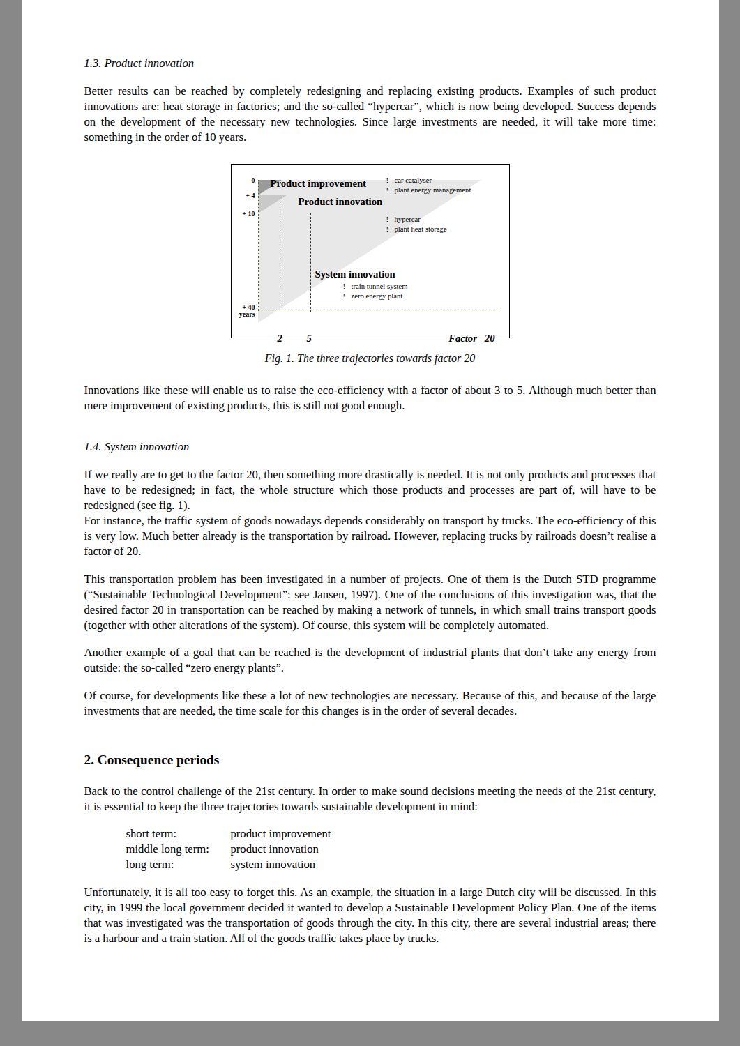1.3. Product innovation
Better results can be reached by completely redesigning and replacing existing products. Examples of such product innovations are: heat storage in factories; and the so-called “hypercar”, which is now being developed. Success depends on the development of the necessary new technologies. Since large investments are needed, it will take more time: something in the order of 10 years.
0
+ 4
+ 10
+ 40
years
Product improvement
Product innovation
System innovation
!car catalyser
!plant energy management
!hypercar
!plant heat storage
!train tunnel system
!zero energy plant
2 5 Factor 20
Fig. 1. The three trajectories towards factor 20
Innovations like these will enable us to raise the eco-efficiency with a factor of about 3 to 5. Although much better than mere improvement of existing products, this is still not good enough.
1.4. System innovation
If we really are to get to the factor 20, then something more drastically is needed. It is not only products and processes that have to be redesigned; in fact, the whole structure which those products and processes are part of, will have to be redesigned (see fig. 1).
For instance, the traffic system of goods nowadays depends considerably on transport by trucks. The eco-efficiency of this is very low. Much better already is the transportation by railroad. However, replacing trucks by railroads doesn’t realise a factor of 20.
This transportation problem has been investigated in a number of projects. One of them is the Dutch STD programme (“Sustainable Technological Development”: see Jansen, 1997). One of the conclusions of this investigation was, that the desired factor 20 in transportation can be reached by making a network of tunnels, in which small trains transport goods (together with other alterations of the system). Of course, this system will be completely automated.
Another example of a goal that can be reached is the development of industrial plants that don’t take any energy from outside: the so-called “zero energy plants”.
Of course, for developments like these a lot of new technologies are necessary. Because of this, and because of the large investments that are needed, the time scale for this changes is in the order of several decades.
2. Consequence periods
Back to the control challenge of the 21st century. In order to make sound decisions meeting the needs of the 21st century, it is essential to keep the three trajectories towards sustainable development in mind:
short term: product improvement
middle long term: product innovation
long term: system innovation
Unfortunately, it is all too easy to forget this. As an example, the situation in a large Dutch city will be discussed. In this city, in 1999 the local government decided it wanted to develop a Sustainable Development Policy Plan. One of the items that was investigated was the transportation of goods through the city. In this city, there are several industrial areas; there is a harbour and a train station. All of the goods traffic takes place by trucks.